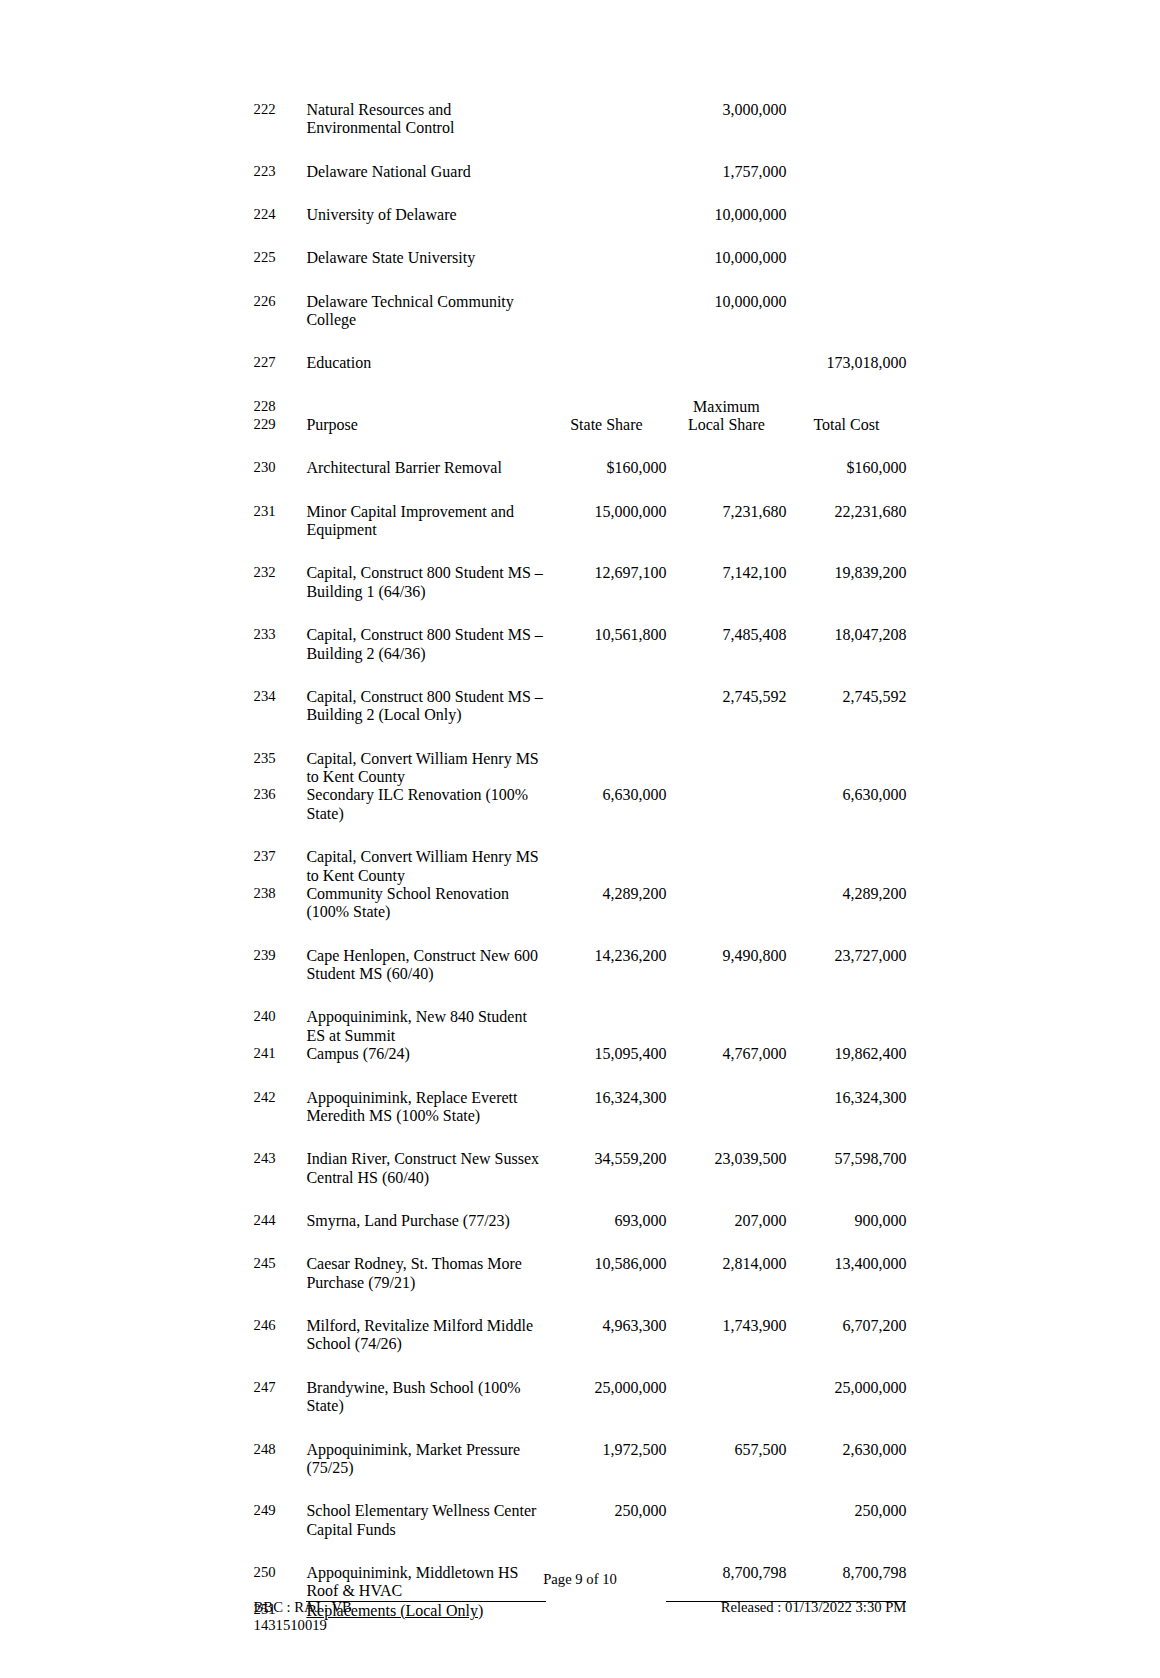| 222 | Natural Resources and Environmental Control | | 3,000,000 | |
| 223 | Delaware National Guard | | 1,757,000 | |
| 224 | University of Delaware | | 10,000,000 | |
| 225 | Delaware State University | | 10,000,000 | |
| 226 | Delaware Technical Community College | | 10,000,000 | |
| 227 | Education | | | 173,018,000 |
| 228 | | | Maximum | |
| 229 | Purpose | State Share | Local Share | Total Cost |
| 230 | Architectural Barrier Removal | $160,000 | | $160,000 |
| 231 | Minor Capital Improvement and Equipment | 15,000,000 | 7,231,680 | 22,231,680 |
| 232 | Capital, Construct 800 Student MS – Building 1 (64/36) | 12,697,100 | 7,142,100 | 19,839,200 |
| 233 | Capital, Construct 800 Student MS – Building 2 (64/36) | 10,561,800 | 7,485,408 | 18,047,208 |
| 234 | Capital, Construct 800 Student MS – Building 2 (Local Only) | | 2,745,592 | 2,745,592 |
| 235 | Capital, Convert William Henry MS to Kent County | | | |
| 236 | Secondary ILC Renovation (100% State) | 6,630,000 | | 6,630,000 |
| 237 | Capital, Convert William Henry MS to Kent County | | | |
| 238 | Community School Renovation (100% State) | 4,289,200 | | 4,289,200 |
| 239 | Cape Henlopen, Construct New 600 Student MS (60/40) | 14,236,200 | 9,490,800 | 23,727,000 |
| 240 | Appoquinimink, New 840 Student ES at Summit | | | |
| 241 | Campus (76/24) | 15,095,400 | 4,767,000 | 19,862,400 |
| 242 | Appoquinimink, Replace Everett Meredith MS (100% State) | 16,324,300 | | 16,324,300 |
| 243 | Indian River, Construct New Sussex Central HS (60/40) | 34,559,200 | 23,039,500 | 57,598,700 |
| 244 | Smyrna, Land Purchase (77/23) | 693,000 | 207,000 | 900,000 |
| 245 | Caesar Rodney, St. Thomas More Purchase (79/21) | 10,586,000 | 2,814,000 | 13,400,000 |
| 246 | Milford, Revitalize Milford Middle School (74/26) | 4,963,300 | 1,743,900 | 6,707,200 |
| 247 | Brandywine, Bush School (100% State) | 25,000,000 | | 25,000,000 |
| 248 | Appoquinimink, Market Pressure (75/25) | 1,972,500 | 657,500 | 2,630,000 |
| 249 | School Elementary Wellness Center Capital Funds | 250,000 | | 250,000 |
| 250 | Appoquinimink, Middletown HS Roof & HVAC | | 8,700,798 | 8,700,798 |
| 251 | Replacements (Local Only) | | | |
Page 9 of 10
BBC : RAJ : VB
1431510019
Released : 01/13/2022 3:30 PM